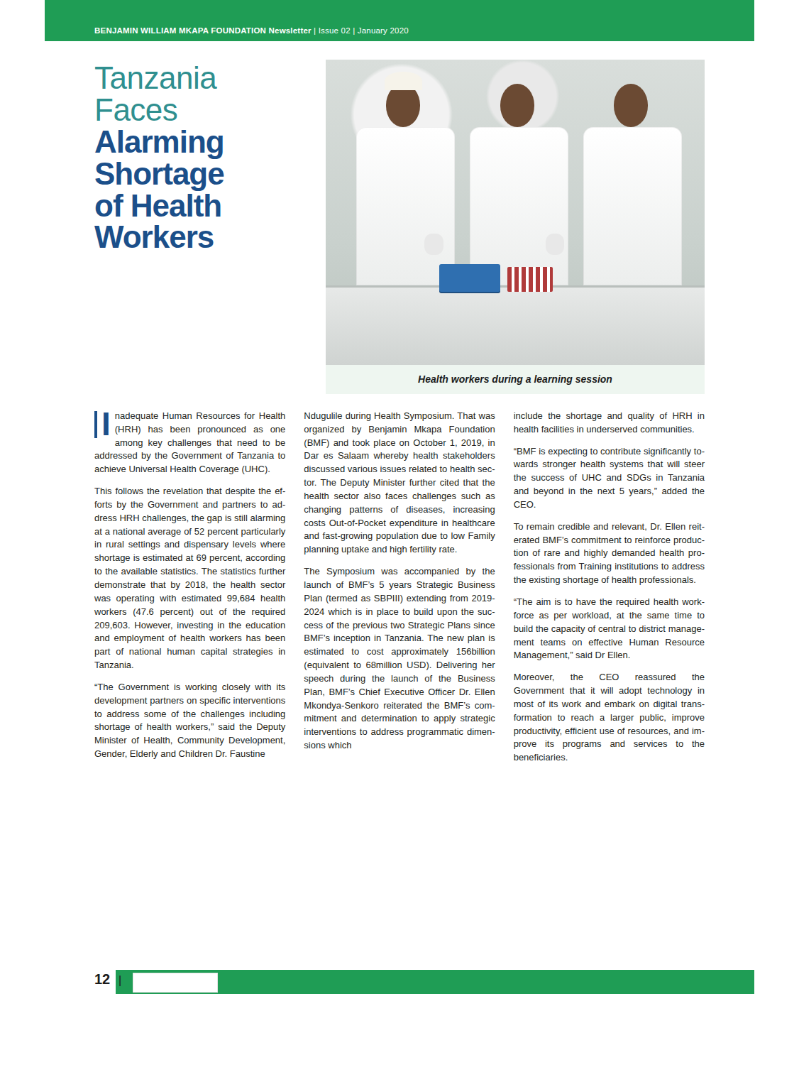Benjamin William Mkapa Foundation Newsletter | Issue 02 | January 2020
Tanzania
Faces Alarming Shortage of Health Workers
Health workers during a learning session
Inadequate Human Resources for Health (HRH) has been pronounced as one among key challenges that need to be addressed by the Government of Tanzania to achieve Universal Health Coverage (UHC).
This follows the revelation that despite the efforts by the Government and partners to address HRH challenges, the gap is still alarming at a national average of 52 percent particularly in rural settings and dispensary levels where shortage is estimated at 69 percent, according to the available statistics. The statistics further demonstrate that by 2018, the health sector was operating with estimated 99,684 health workers (47.6 percent) out of the required 209,603. However, investing in the education and employment of health workers has been part of national human capital strategies in Tanzania.
“The Government is working closely with its development partners on specific interventions to address some of the challenges including shortage of health workers,” said the Deputy Minister of Health, Community Development, Gender, Elderly and Children Dr. Faustine
Ndugulile during Health Symposium. That was organized by Benjamin Mkapa Foundation (BMF) and took place on October 1, 2019, in Dar es Salaam whereby health stakeholders discussed various issues related to health sector. The Deputy Minister further cited that the health sector also faces challenges such as changing patterns of diseases, increasing costs Out-of-Pocket expenditure in healthcare and fast-growing population due to low Family planning uptake and high fertility rate.
The Symposium was accompanied by the launch of BMF’s 5 years Strategic Business Plan (termed as SBPIII) extending from 2019-2024 which is in place to build upon the success of the previous two Strategic Plans since BMF’s inception in Tanzania. The new plan is estimated to cost approximately 156billion (equivalent to 68million USD). Delivering her speech during the launch of the Business Plan, BMF’s Chief Executive Officer Dr. Ellen Mkondya-Senkoro reiterated the BMF’s commitment and determination to apply strategic interventions to address programmatic dimensions which
include the shortage and quality of HRH in health facilities in underserved communities.
“BMF is expecting to contribute significantly towards stronger health systems that will steer the success of UHC and SDGs in Tanzania and beyond in the next 5 years,” added the CEO.
To remain credible and relevant, Dr. Ellen reiterated BMF’s commitment to reinforce production of rare and highly demanded health professionals from Training institutions to address the existing shortage of health professionals.
“The aim is to have the required health workforce as per workload, at the same time to build the capacity of central to district management teams on effective Human Resource Management,” said Dr Ellen.
Moreover, the CEO reassured the Government that it will adopt technology in most of its work and embark on digital transformation to reach a larger public, improve productivity, efficient use of resources, and improve its programs and services to the beneficiaries.
12
|